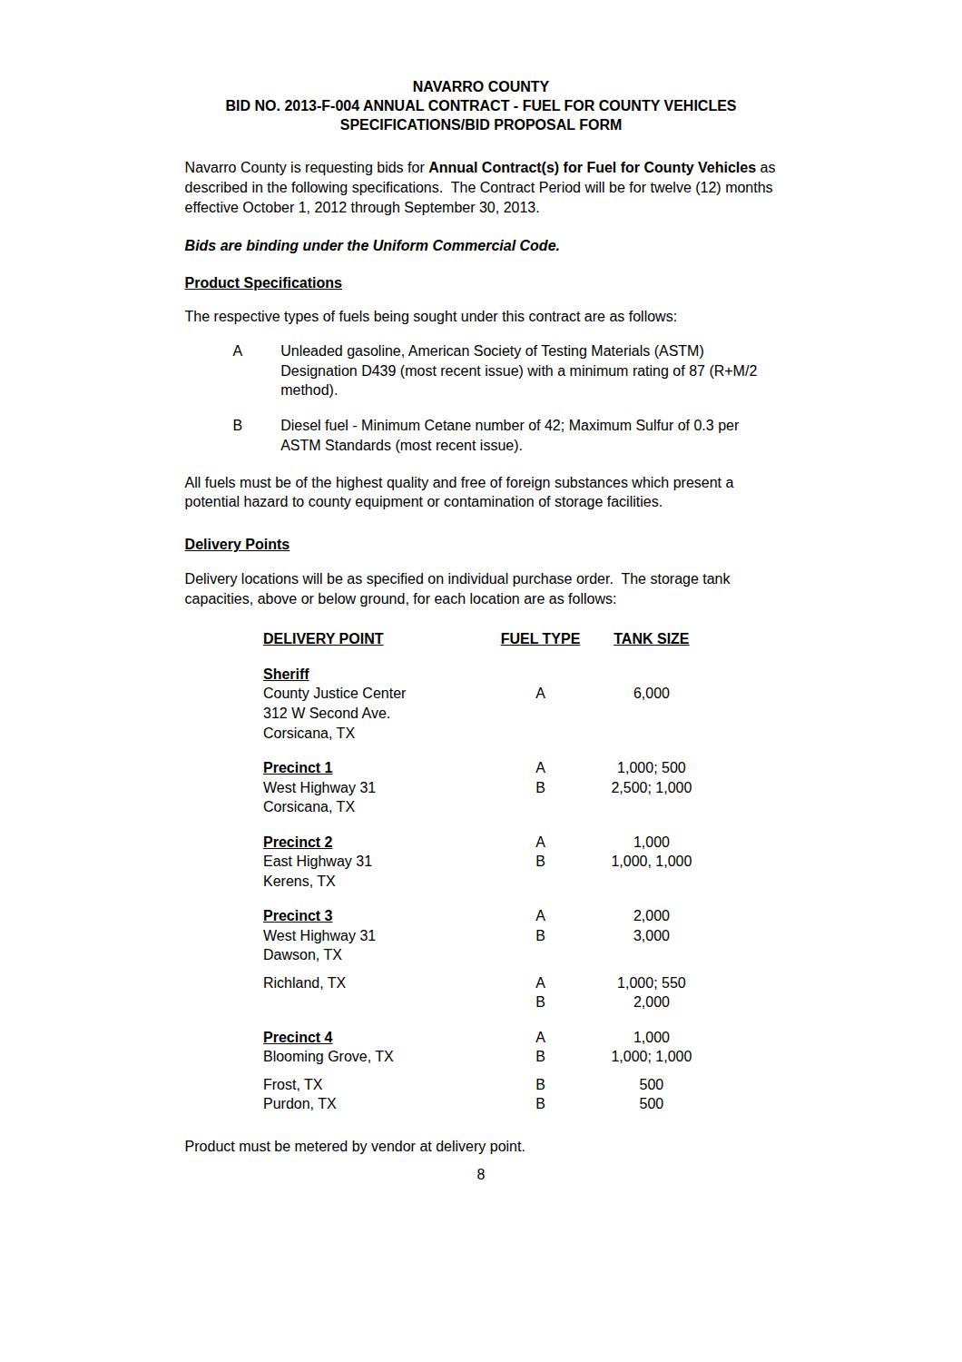NAVARRO COUNTY
BID NO. 2013-F-004 ANNUAL CONTRACT - FUEL FOR COUNTY VEHICLES
SPECIFICATIONS/BID PROPOSAL FORM
Navarro County is requesting bids for Annual Contract(s) for Fuel for County Vehicles as described in the following specifications. The Contract Period will be for twelve (12) months effective October 1, 2012 through September 30, 2013.
Bids are binding under the Uniform Commercial Code.
Product Specifications
The respective types of fuels being sought under this contract are as follows:
A Unleaded gasoline, American Society of Testing Materials (ASTM) Designation D439 (most recent issue) with a minimum rating of 87 (R+M/2 method).
B Diesel fuel - Minimum Cetane number of 42; Maximum Sulfur of 0.3 per ASTM Standards (most recent issue).
All fuels must be of the highest quality and free of foreign substances which present a potential hazard to county equipment or contamination of storage facilities.
Delivery Points
Delivery locations will be as specified on individual purchase order. The storage tank capacities, above or below ground, for each location are as follows:
| DELIVERY POINT | FUEL TYPE | TANK SIZE |
| --- | --- | --- |
| Sheriff County Justice Center 312 W Second Ave. Corsicana, TX | A | 6,000 |
| Precinct 1 West Highway 31 Corsicana, TX | A B | 1,000; 500 2,500; 1,000 |
| Precinct 2 East Highway 31 Kerens, TX | A B | 1,000 1,000, 1,000 |
| Precinct 3 West Highway 31 Dawson, TX | A B | 2,000 3,000 |
| Richland, TX | A B | 1,000; 550 2,000 |
| Precinct 4 Blooming Grove, TX | A B | 1,000 1,000; 1,000 |
| Frost, TX Purdon, TX | B B | 500 500 |
Product must be metered by vendor at delivery point.
8